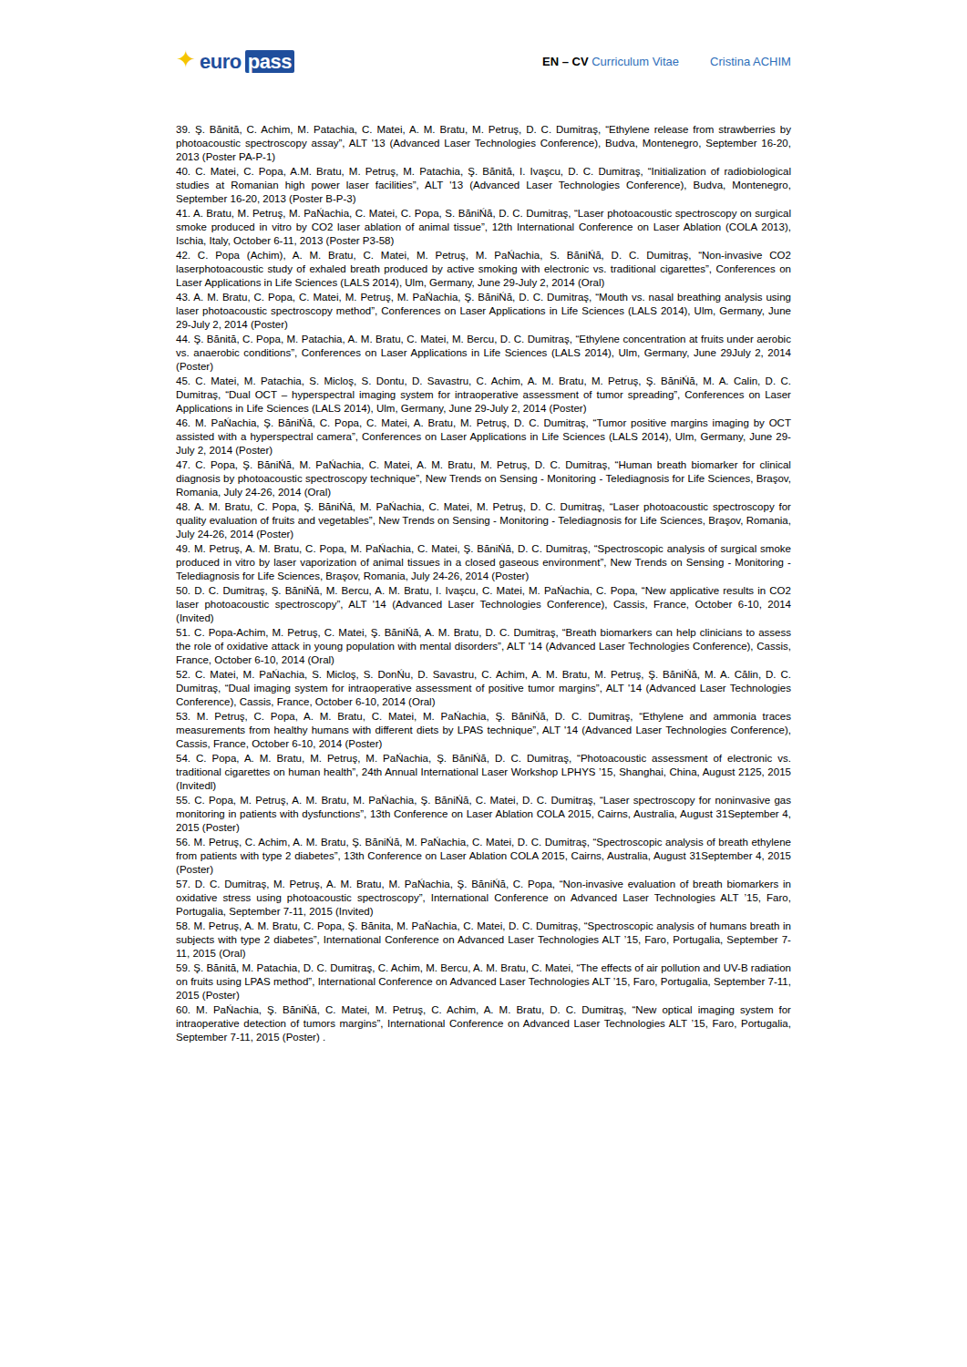✦euro pass
EN – CV Curriculum Vitae Cristina ACHIM
39. Ş. Bănită, C. Achim, M. Patachia, C. Matei, A. M. Bratu, M. Petruş, D. C. Dumitraş, “Ethylene release from strawberries by photoacoustic spectroscopy assay”, ALT '13 (Advanced Laser Technologies Conference), Budva, Montenegro, September 16-20, 2013 (Poster PA-P-1)
40. C. Matei, C. Popa, A.M. Bratu, M. Petruş, M. Patachia, Ş. Bănită, I. Ivaşcu, D. C. Dumitraş, “Initialization of radiobiological studies at Romanian high power laser facilities”, ALT '13 (Advanced Laser Technologies Conference), Budva, Montenegro, September 16-20, 2013 (Poster B-P-3)
41. A. Bratu, M. Petruş, M. PaŃachia, C. Matei, C. Popa, S. BăniŃă, D. C. Dumitraş, “Laser photoacoustic spectroscopy on surgical smoke produced in vitro by CO2 laser ablation of animal tissue”, 12th International Conference on Laser Ablation (COLA 2013), Ischia, Italy, October 6-11, 2013 (Poster P3-58)
42. C. Popa (Achim), A. M. Bratu, C. Matei, M. Petruş, M. PaŃachia, S. BăniŃă, D. C. Dumitraş, “Non-invasive CO2 laserphotoacoustic study of exhaled breath produced by active smoking with electronic vs. traditional cigarettes”, Conferences on Laser Applications in Life Sciences (LALS 2014), Ulm, Germany, June 29-July 2, 2014 (Oral)
43. A. M. Bratu, C. Popa, C. Matei, M. Petruş, M. PaŃachia, Ş. BăniŃă, D. C. Dumitraş, “Mouth vs. nasal breathing analysis using laser photoacoustic spectroscopy method”, Conferences on Laser Applications in Life Sciences (LALS 2014), Ulm, Germany, June 29-July 2, 2014 (Poster)
44. Ş. Bănită, C. Popa, M. Patachia, A. M. Bratu, C. Matei, M. Bercu, D. C. Dumitraş, “Ethylene concentration at fruits under aerobic vs. anaerobic conditions”, Conferences on Laser Applications in Life Sciences (LALS 2014), Ulm, Germany, June 29July 2, 2014 (Poster)
45. C. Matei, M. Patachia, S. Micloş, S. Dontu, D. Savastru, C. Achim, A. M. Bratu, M. Petruş, Ş. BăniŃă, M. A. Calin, D. C. Dumitraş, “Dual OCT – hyperspectral imaging system for intraoperative assessment of tumor spreading”, Conferences on Laser Applications in Life Sciences (LALS 2014), Ulm, Germany, June 29-July 2, 2014 (Poster)
46. M. PaŃachia, Ş. BăniŃă, C. Popa, C. Matei, A. Bratu, M. Petruş, D. C. Dumitraş, “Tumor positive margins imaging by OCT assisted with a hyperspectral camera”, Conferences on Laser Applications in Life Sciences (LALS 2014), Ulm, Germany, June 29-July 2, 2014 (Poster)
47. C. Popa, Ş. BăniŃă, M. PaŃachia, C. Matei, A. M. Bratu, M. Petruş, D. C. Dumitraş, “Human breath biomarker for clinical diagnosis by photoacoustic spectroscopy technique”, New Trends on Sensing - Monitoring - Telediagnosis for Life Sciences, Braşov, Romania, July 24-26, 2014 (Oral)
48. A. M. Bratu, C. Popa, Ş. BăniŃă, M. PaŃachia, C. Matei, M. Petruş, D. C. Dumitraş, “Laser photoacoustic spectroscopy for quality evaluation of fruits and vegetables”, New Trends on Sensing - Monitoring - Telediagnosis for Life Sciences, Braşov, Romania, July 24-26, 2014 (Poster)
49. M. Petruş, A. M. Bratu, C. Popa, M. PaŃachia, C. Matei, Ş. BăniŃă, D. C. Dumitraş, “Spectroscopic analysis of surgical smoke produced in vitro by laser vaporization of animal tissues in a closed gaseous environment”, New Trends on Sensing - Monitoring - Telediagnosis for Life Sciences, Braşov, Romania, July 24-26, 2014 (Poster)
50. D. C. Dumitraş, Ş. BăniŃă, M. Bercu, A. M. Bratu, I. Ivaşcu, C. Matei, M. PaŃachia, C. Popa, “New applicative results in CO2 laser photoacoustic spectroscopy”, ALT '14 (Advanced Laser Technologies Conference), Cassis, France, October 6-10, 2014 (Invited)
51. C. Popa-Achim, M. Petruş, C. Matei, Ş. BăniŃă, A. M. Bratu, D. C. Dumitraş, “Breath biomarkers can help clinicians to assess the role of oxidative attack in young population with mental disorders”, ALT '14 (Advanced Laser Technologies Conference), Cassis, France, October 6-10, 2014 (Oral)
52. C. Matei, M. PaŃachia, S. Micloş, S. DonŃu, D. Savastru, C. Achim, A. M. Bratu, M. Petruş, Ş. BăniŃă, M. A. Călin, D. C. Dumitraş, “Dual imaging system for intraoperative assessment of positive tumor margins”, ALT '14 (Advanced Laser Technologies Conference), Cassis, France, October 6-10, 2014 (Oral)
53. M. Petruş, C. Popa, A. M. Bratu, C. Matei, M. PaŃachia, Ş. BăniŃă, D. C. Dumitraş, “Ethylene and ammonia traces measurements from healthy humans with different diets by LPAS technique”, ALT '14 (Advanced Laser Technologies Conference), Cassis, France, October 6-10, 2014 (Poster)
54. C. Popa, A. M. Bratu, M. Petruş, M. PaŃachia, Ş. BăniŃă, D. C. Dumitraş, “Photoacoustic assessment of electronic vs. traditional cigarettes on human health”, 24th Annual International Laser Workshop LPHYS ’15, Shanghai, China, August 2125, 2015 (Invitedl)
55. C. Popa, M. Petruş, A. M. Bratu, M. PaŃachia, Ş. BăniŃă, C. Matei, D. C. Dumitraş, “Laser spectroscopy for noninvasive gas monitoring in patients with dysfunctions”, 13th Conference on Laser Ablation COLA 2015, Cairns, Australia, August 31September 4, 2015 (Poster)
56. M. Petruş, C. Achim, A. M. Bratu, Ş. BăniŃă, M. PaŃachia, C. Matei, D. C. Dumitraş, “Spectroscopic analysis of breath ethylene from patients with type 2 diabetes”, 13th Conference on Laser Ablation COLA 2015, Cairns, Australia, August 31September 4, 2015 (Poster)
57. D. C. Dumitraş, M. Petruş, A. M. Bratu, M. PaŃachia, Ş. BăniŃă, C. Popa, “Non-invasive evaluation of breath biomarkers in oxidative stress using photoacoustic spectroscopy”, International Conference on Advanced Laser Technologies ALT ’15, Faro, Portugalia, September 7-11, 2015 (Invited)
58. M. Petruş, A. M. Bratu, C. Popa, Ş. Bănita, M. PaŃachia, C. Matei, D. C. Dumitraş, “Spectroscopic analysis of humans breath in subjects with type 2 diabetes”, International Conference on Advanced Laser Technologies ALT ’15, Faro, Portugalia, September 7-11, 2015 (Oral)
59. Ş. Bănită, M. Patachia, D. C. Dumitraş, C. Achim, M. Bercu, A. M. Bratu, C. Matei, “The effects of air pollution and UV-B radiation on fruits using LPAS method”, International Conference on Advanced Laser Technologies ALT ’15, Faro, Portugalia, September 7-11, 2015 (Poster)
60. M. PaŃachia, Ş. BăniŃă, C. Matei, M. Petruş, C. Achim, A. M. Bratu, D. C. Dumitraş, “New optical imaging system for intraoperative detection of tumors margins”, International Conference on Advanced Laser Technologies ALT ’15, Faro, Portugalia, September 7-11, 2015 (Poster) .